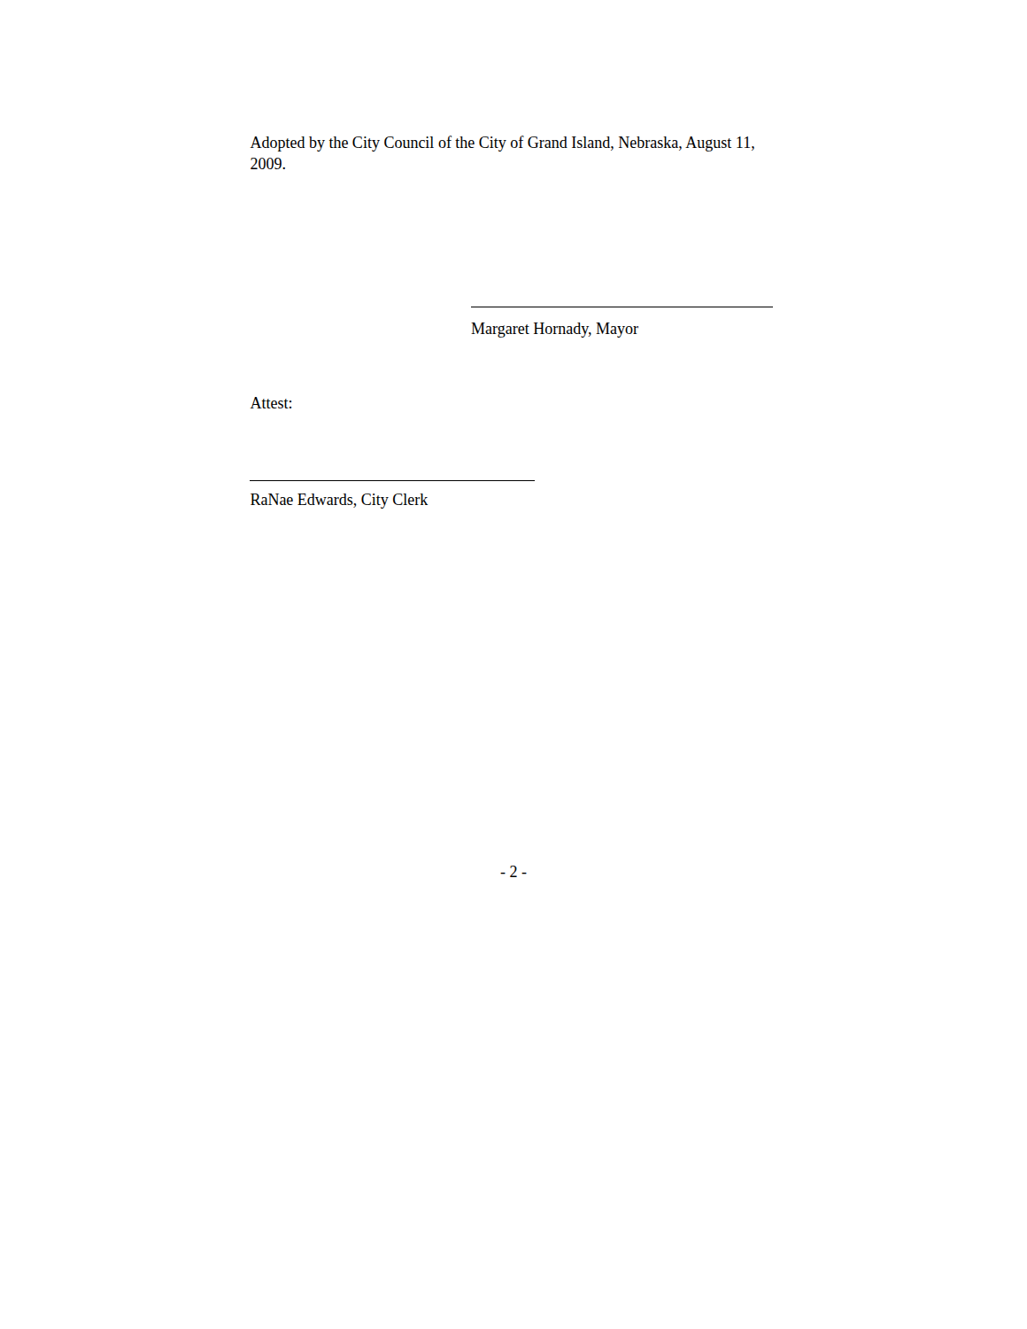Adopted by the City Council of the City of Grand Island, Nebraska, August 11, 2009.
Margaret Hornady, Mayor
Attest:
RaNae Edwards, City Clerk
- 2 -